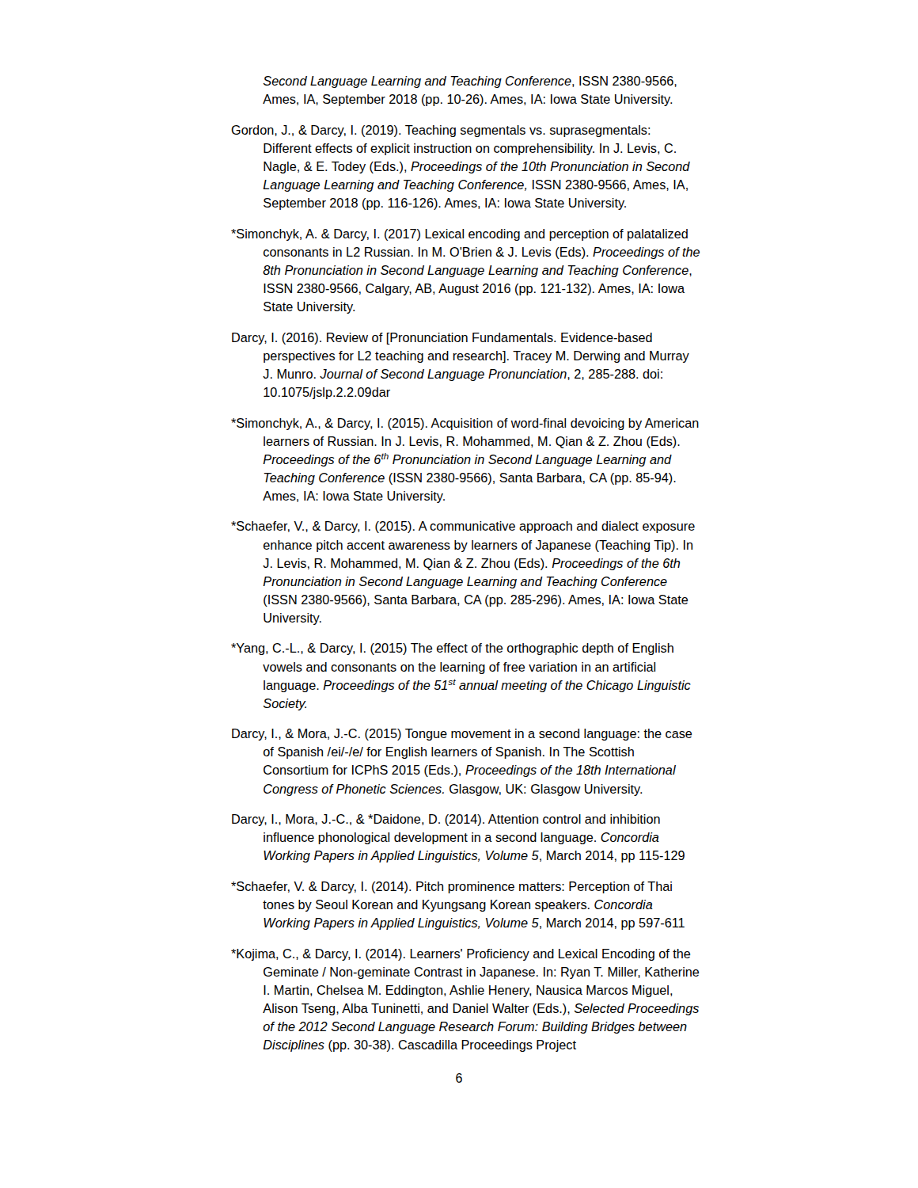Second Language Learning and Teaching Conference, ISSN 2380-9566, Ames, IA, September 2018 (pp. 10-26). Ames, IA: Iowa State University.
Gordon, J., & Darcy, I. (2019). Teaching segmentals vs. suprasegmentals: Different effects of explicit instruction on comprehensibility. In J. Levis, C. Nagle, & E. Todey (Eds.), Proceedings of the 10th Pronunciation in Second Language Learning and Teaching Conference, ISSN 2380-9566, Ames, IA, September 2018 (pp. 116-126). Ames, IA: Iowa State University.
*Simonchyk, A. & Darcy, I. (2017) Lexical encoding and perception of palatalized consonants in L2 Russian. In M. O'Brien & J. Levis (Eds). Proceedings of the 8th Pronunciation in Second Language Learning and Teaching Conference, ISSN 2380-9566, Calgary, AB, August 2016 (pp. 121-132). Ames, IA: Iowa State University.
Darcy, I. (2016). Review of [Pronunciation Fundamentals. Evidence-based perspectives for L2 teaching and research]. Tracey M. Derwing and Murray J. Munro. Journal of Second Language Pronunciation, 2, 285-288. doi: 10.1075/jslp.2.2.09dar
*Simonchyk, A., & Darcy, I. (2015). Acquisition of word-final devoicing by American learners of Russian. In J. Levis, R. Mohammed, M. Qian & Z. Zhou (Eds). Proceedings of the 6th Pronunciation in Second Language Learning and Teaching Conference (ISSN 2380-9566), Santa Barbara, CA (pp. 85-94). Ames, IA: Iowa State University.
*Schaefer, V., & Darcy, I. (2015). A communicative approach and dialect exposure enhance pitch accent awareness by learners of Japanese (Teaching Tip). In J. Levis, R. Mohammed, M. Qian & Z. Zhou (Eds). Proceedings of the 6th Pronunciation in Second Language Learning and Teaching Conference (ISSN 2380-9566), Santa Barbara, CA (pp. 285-296). Ames, IA: Iowa State University.
*Yang, C.-L., & Darcy, I. (2015) The effect of the orthographic depth of English vowels and consonants on the learning of free variation in an artificial language. Proceedings of the 51st annual meeting of the Chicago Linguistic Society.
Darcy, I., & Mora, J.-C. (2015) Tongue movement in a second language: the case of Spanish /ei/-/e/ for English learners of Spanish. In The Scottish Consortium for ICPhS 2015 (Eds.), Proceedings of the 18th International Congress of Phonetic Sciences. Glasgow, UK: Glasgow University.
Darcy, I., Mora, J.-C., & *Daidone, D. (2014). Attention control and inhibition influence phonological development in a second language. Concordia Working Papers in Applied Linguistics, Volume 5, March 2014, pp 115-129
*Schaefer, V. & Darcy, I. (2014). Pitch prominence matters: Perception of Thai tones by Seoul Korean and Kyungsang Korean speakers. Concordia Working Papers in Applied Linguistics, Volume 5, March 2014, pp 597-611
*Kojima, C., & Darcy, I. (2014). Learners' Proficiency and Lexical Encoding of the Geminate / Non-geminate Contrast in Japanese. In: Ryan T. Miller, Katherine I. Martin, Chelsea M. Eddington, Ashlie Henery, Nausica Marcos Miguel, Alison Tseng, Alba Tuninetti, and Daniel Walter (Eds.), Selected Proceedings of the 2012 Second Language Research Forum: Building Bridges between Disciplines (pp. 30-38). Cascadilla Proceedings Project
6